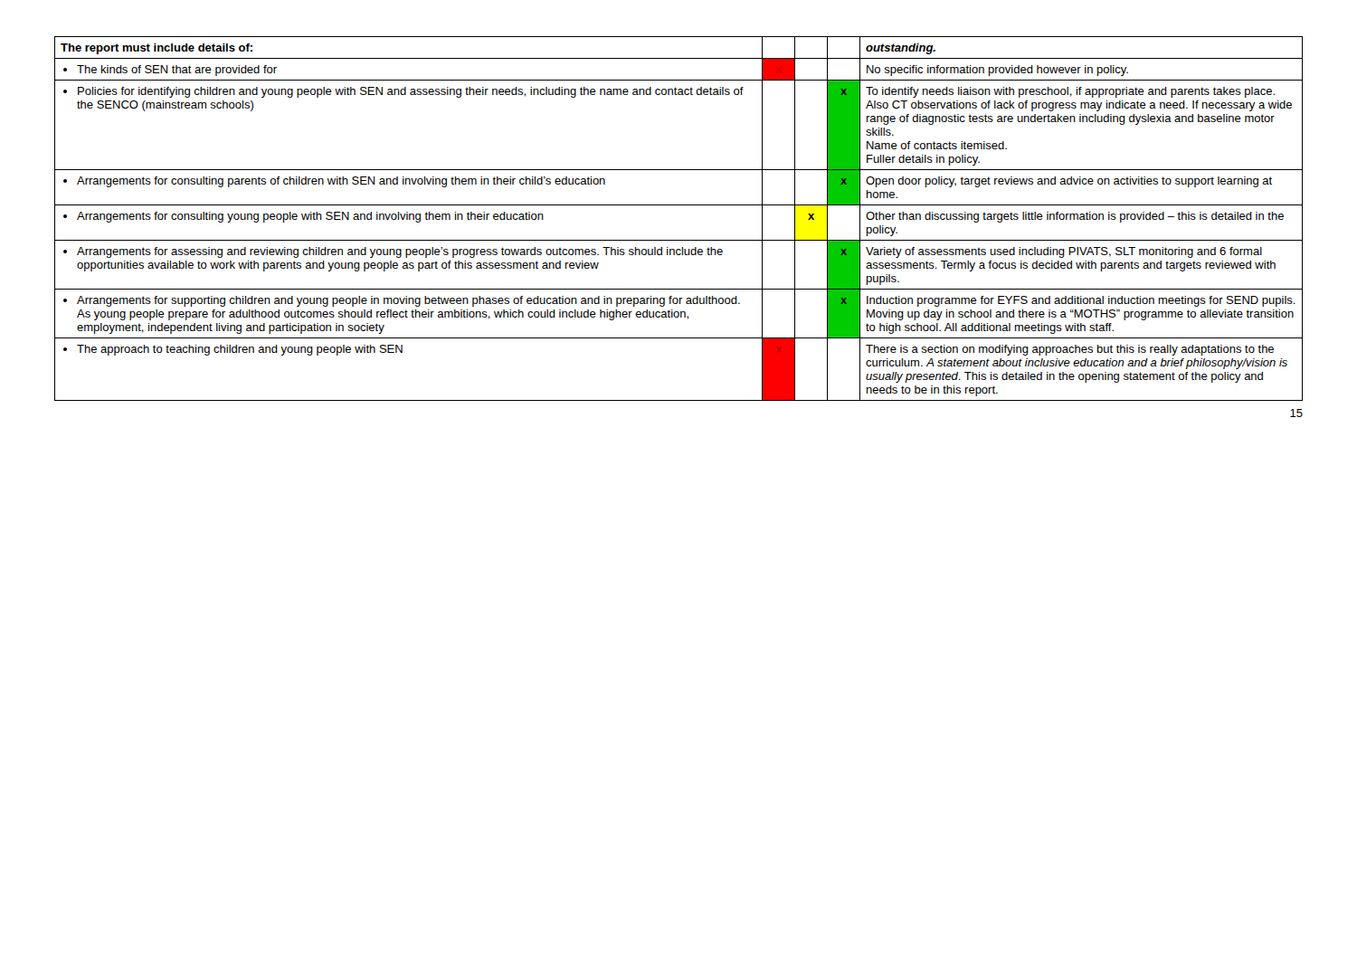| The report must include details of: | | | | outstanding. |
| The kinds of SEN that are provided for | x | | | No specific information provided however in policy. |
| Policies for identifying children and young people with SEN and assessing their needs, including the name and contact details of the SENCO (mainstream schools) | | | x | To identify needs liaison with preschool, if appropriate and parents takes place. Also CT observations of lack of progress may indicate a need. If necessary a wide range of diagnostic tests are undertaken including dyslexia and baseline motor skills. Name of contacts itemised. Fuller details in policy. |
| Arrangements for consulting parents of children with SEN and involving them in their child’s education | | | x | Open door policy, target reviews and advice on activities to support learning at home. |
| Arrangements for consulting young people with SEN and involving them in their education | | x | | Other than discussing targets little information is provided – this is detailed in the policy. |
| Arrangements for assessing and reviewing children and young people’s progress towards outcomes. This should include the opportunities available to work with parents and young people as part of this assessment and review | | | x | Variety of assessments used including PIVATS, SLT monitoring and 6 formal assessments. Termly a focus is decided with parents and targets reviewed with pupils. |
| Arrangements for supporting children and young people in moving between phases of education and in preparing for adulthood. As young people prepare for adulthood outcomes should reflect their ambitions, which could include higher education, employment, independent living and participation in society | | | x | Induction programme for EYFS and additional induction meetings for SEND pupils. Moving up day in school and there is a “MOTHS” programme to alleviate transition to high school. All additional meetings with staff. |
| The approach to teaching children and young people with SEN | x | | | There is a section on modifying approaches but this is really adaptations to the curriculum. A statement about inclusive education and a brief philosophy/vision is usually presented . This is detailed in the opening statement of the policy and needs to be in this report. |
15